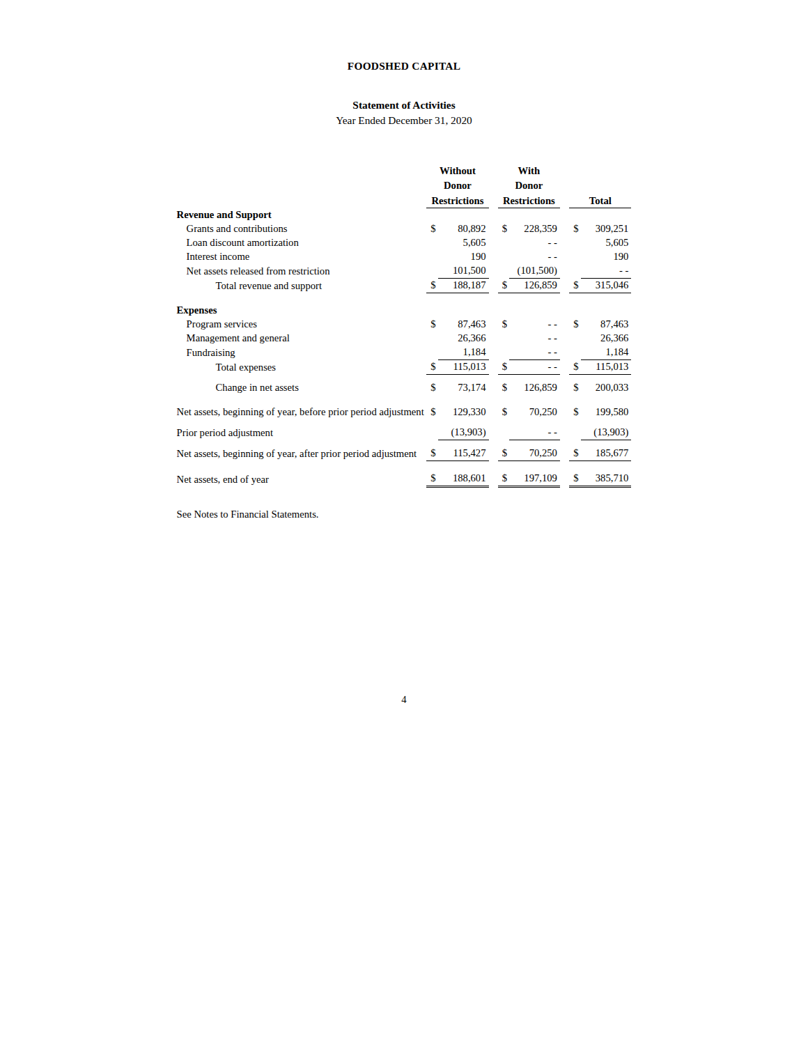FOODSHED CAPITAL
Statement of Activities
Year Ended December 31, 2020
| | Without | | With | | |
| | Donor | | Donor | | |
| | Restrictions | | Restrictions | | Total |
| Revenue and Support | |
| Grants and contributions | $ | 80,892 | | $ | 228,359 | | $ | 309,251 |
| Loan discount amortization | | 5,605 | | | - - | | | 5,605 |
| Interest income | | 190 | | | - - | | | 190 |
| Net assets released from restriction | | 101,500 | | | (101,500) | | | - - |
| Total revenue and support | $ | 188,187 | | $ | 126,859 | | $ | 315,046 |
| Expenses | |
| Program services | $ | 87,463 | | $ | - - | | $ | 87,463 |
| Management and general | | 26,366 | | | - - | | | 26,366 |
| Fundraising | | 1,184 | | | - - | | | 1,184 |
| Total expenses | $ | 115,013 | | $ | - - | | $ | 115,013 |
| Change in net assets | $ | 73,174 | | $ | 126,859 | | $ | 200,033 |
| Net assets, beginning of year, before prior period adjustment | $ | 129,330 | | $ | 70,250 | | $ | 199,580 |
| Prior period adjustment | | (13,903) | | | - - | | | (13,903) |
| Net assets, beginning of year, after prior period adjustment | $ | 115,427 | | $ | 70,250 | | $ | 185,677 |
| Net assets, end of year | $ | 188,601 | | $ | 197,109 | | $ | 385,710 |
See Notes to Financial Statements.
4